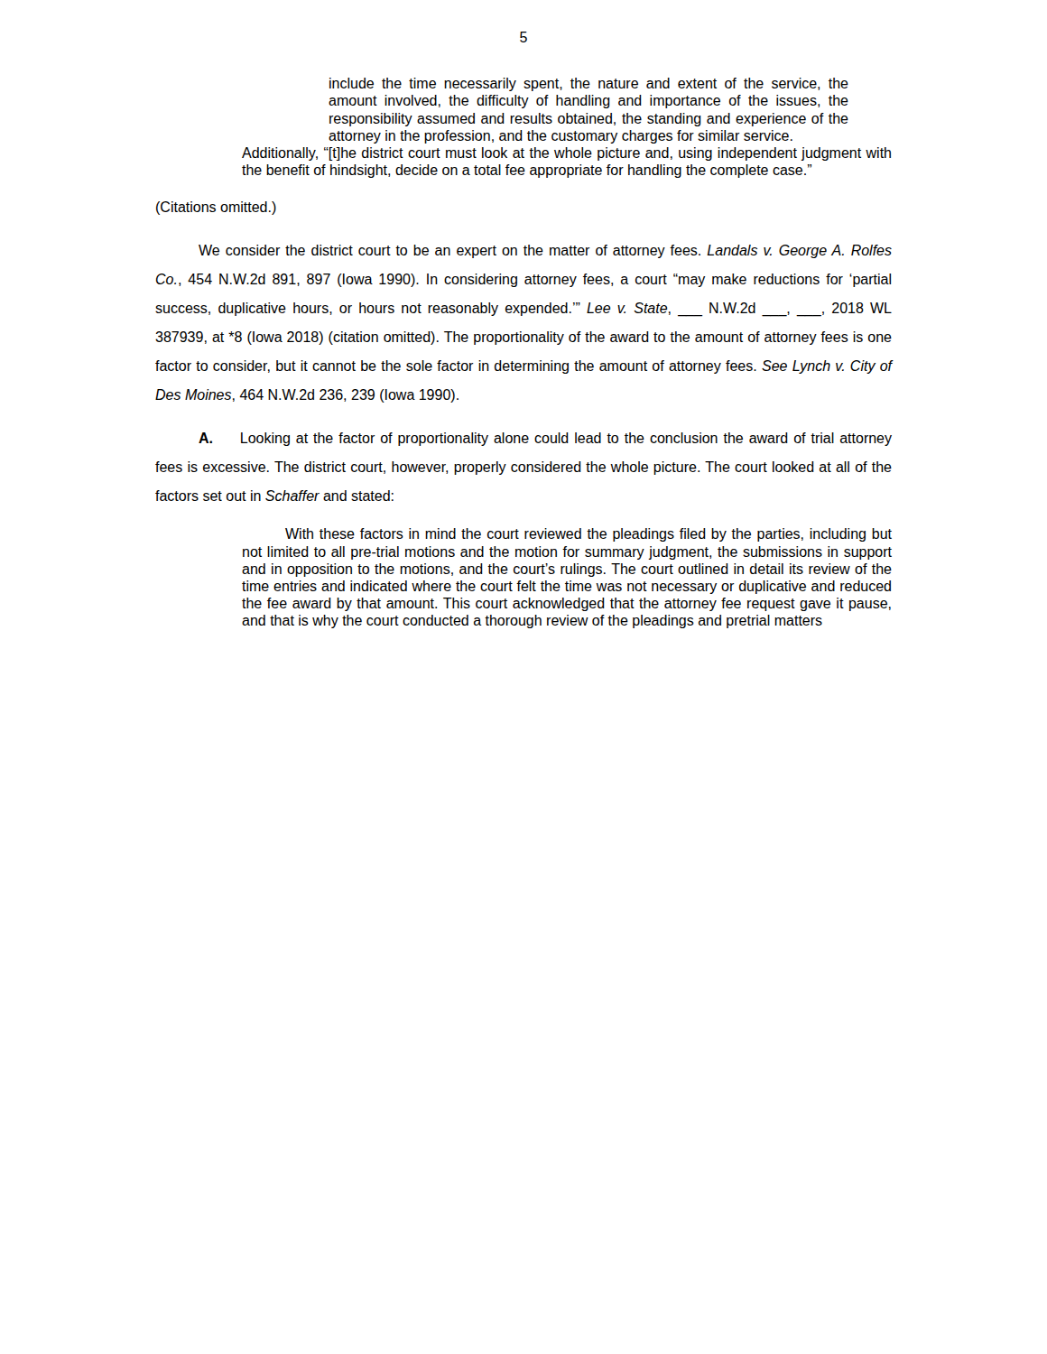5
include the time necessarily spent, the nature and extent of the service, the amount involved, the difficulty of handling and importance of the issues, the responsibility assumed and results obtained, the standing and experience of the attorney in the profession, and the customary charges for similar service.
Additionally, “[t]he district court must look at the whole picture and, using independent judgment with the benefit of hindsight, decide on a total fee appropriate for handling the complete case.”
(Citations omitted.)
We consider the district court to be an expert on the matter of attorney fees. Landals v. George A. Rolfes Co., 454 N.W.2d 891, 897 (Iowa 1990). In considering attorney fees, a court “may make reductions for ‘partial success, duplicative hours, or hours not reasonably expended.’” Lee v. State, ___ N.W.2d ___, ___, 2018 WL 387939, at *8 (Iowa 2018) (citation omitted). The proportionality of the award to the amount of attorney fees is one factor to consider, but it cannot be the sole factor in determining the amount of attorney fees. See Lynch v. City of Des Moines, 464 N.W.2d 236, 239 (Iowa 1990).
A. Looking at the factor of proportionality alone could lead to the conclusion the award of trial attorney fees is excessive. The district court, however, properly considered the whole picture. The court looked at all of the factors set out in Schaffer and stated:
With these factors in mind the court reviewed the pleadings filed by the parties, including but not limited to all pre-trial motions and the motion for summary judgment, the submissions in support and in opposition to the motions, and the court’s rulings. The court outlined in detail its review of the time entries and indicated where the court felt the time was not necessary or duplicative and reduced the fee award by that amount. This court acknowledged that the attorney fee request gave it pause, and that is why the court conducted a thorough review of the pleadings and pretrial matters